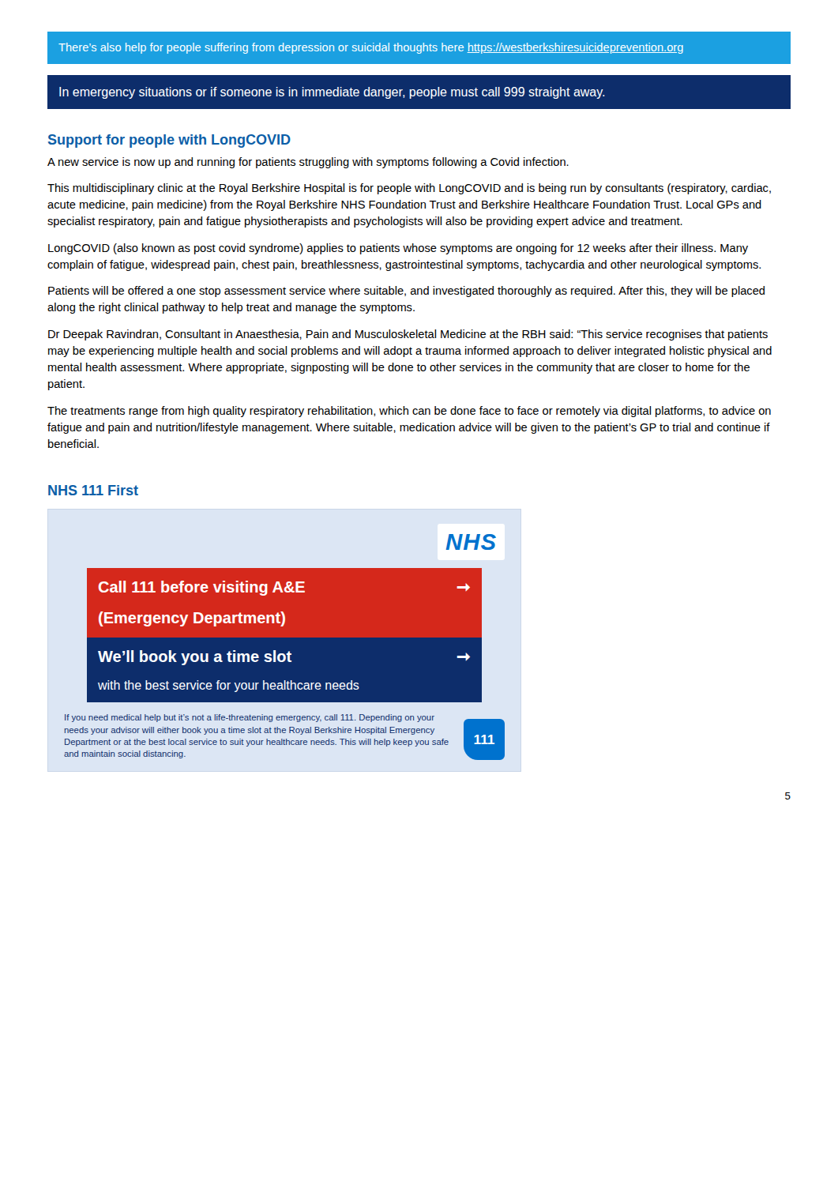There’s also help for people suffering from depression or suicidal thoughts here https://westberkshiresuicideprevention.org
In emergency situations or if someone is in immediate danger, people must call 999 straight away.
Support for people with LongCOVID
A new service is now up and running for patients struggling with symptoms following a Covid infection.
This multidisciplinary clinic at the Royal Berkshire Hospital is for people with LongCOVID and is being run by consultants (respiratory, cardiac, acute medicine, pain medicine) from the Royal Berkshire NHS Foundation Trust and Berkshire Healthcare Foundation Trust. Local GPs and specialist respiratory, pain and fatigue physiotherapists and psychologists will also be providing expert advice and treatment.
LongCOVID (also known as post covid syndrome) applies to patients whose symptoms are ongoing for 12 weeks after their illness. Many complain of fatigue, widespread pain, chest pain, breathlessness, gastrointestinal symptoms, tachycardia and other neurological symptoms.
Patients will be offered a one stop assessment service where suitable, and investigated thoroughly as required. After this, they will be placed along the right clinical pathway to help treat and manage the symptoms.
Dr Deepak Ravindran, Consultant in Anaesthesia, Pain and Musculoskeletal Medicine at the RBH said: “This service recognises that patients may be experiencing multiple health and social problems and will adopt a trauma informed approach to deliver integrated holistic physical and mental health assessment. Where appropriate, signposting will be done to other services in the community that are closer to home for the patient.
The treatments range from high quality respiratory rehabilitation, which can be done face to face or remotely via digital platforms, to advice on fatigue and pain and nutrition/lifestyle management. Where suitable, medication advice will be given to the patient’s GP to trial and continue if beneficial.
NHS 111 First
NHS
Call 111 before visiting A&E ➞
(Emergency Department)
We’ll book you a time slot ➞
with the best service for your healthcare needs
If you need medical help but it’s not a life-threatening emergency, call 111. Depending on your needs your advisor will either book you a time slot at the Royal Berkshire Hospital Emergency Department or at the best local service to suit your healthcare needs. This will help keep you safe and maintain social distancing.
111
5